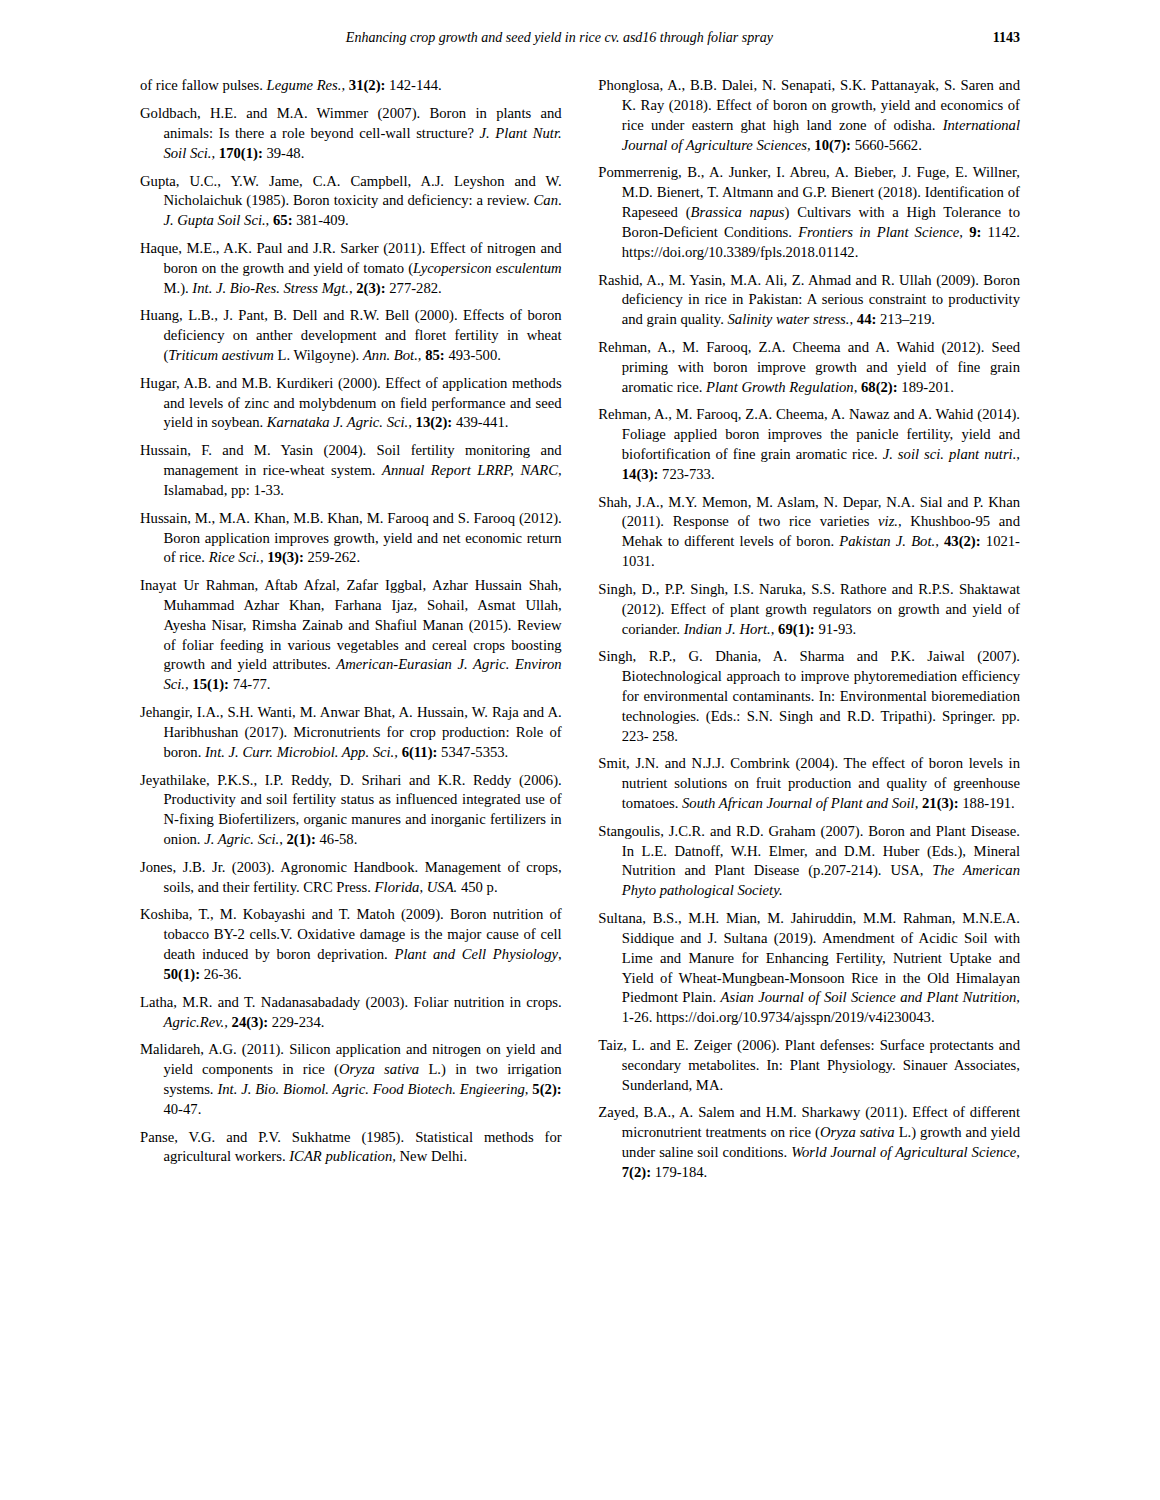Enhancing crop growth and seed yield in rice cv. asd16 through foliar spray
1143
of rice fallow pulses. Legume Res., 31(2): 142-144.
Goldbach, H.E. and M.A. Wimmer (2007). Boron in plants and animals: Is there a role beyond cell-wall structure? J. Plant Nutr. Soil Sci., 170(1): 39-48.
Gupta, U.C., Y.W. Jame, C.A. Campbell, A.J. Leyshon and W. Nicholaichuk (1985). Boron toxicity and deficiency: a review. Can. J. Gupta Soil Sci., 65: 381-409.
Haque, M.E., A.K. Paul and J.R. Sarker (2011). Effect of nitrogen and boron on the growth and yield of tomato (Lycopersicon esculentum M.). Int. J. Bio-Res. Stress Mgt., 2(3): 277-282.
Huang, L.B., J. Pant, B. Dell and R.W. Bell (2000). Effects of boron deficiency on anther development and floret fertility in wheat (Triticum aestivum L. Wilgoyne). Ann. Bot., 85: 493-500.
Hugar, A.B. and M.B. Kurdikeri (2000). Effect of application methods and levels of zinc and molybdenum on field performance and seed yield in soybean. Karnataka J. Agric. Sci., 13(2): 439-441.
Hussain, F. and M. Yasin (2004). Soil fertility monitoring and management in rice-wheat system. Annual Report LRRP, NARC, Islamabad, pp: 1-33.
Hussain, M., M.A. Khan, M.B. Khan, M. Farooq and S. Farooq (2012). Boron application improves growth, yield and net economic return of rice. Rice Sci., 19(3): 259-262.
Inayat Ur Rahman, Aftab Afzal, Zafar Iggbal, Azhar Hussain Shah, Muhammad Azhar Khan, Farhana Ijaz, Sohail, Asmat Ullah, Ayesha Nisar, Rimsha Zainab and Shafiul Manan (2015). Review of foliar feeding in various vegetables and cereal crops boosting growth and yield attributes. American-Eurasian J. Agric. Environ Sci., 15(1): 74-77.
Jehangir, I.A., S.H. Wanti, M. Anwar Bhat, A. Hussain, W. Raja and A. Haribhushan (2017). Micronutrients for crop production: Role of boron. Int. J. Curr. Microbiol. App. Sci., 6(11): 5347-5353.
Jeyathilake, P.K.S., I.P. Reddy, D. Srihari and K.R. Reddy (2006). Productivity and soil fertility status as influenced integrated use of N-fixing Biofertilizers, organic manures and inorganic fertilizers in onion. J. Agric. Sci., 2(1): 46-58.
Jones, J.B. Jr. (2003). Agronomic Handbook. Management of crops, soils, and their fertility. CRC Press. Florida, USA. 450 p.
Koshiba, T., M. Kobayashi and T. Matoh (2009). Boron nutrition of tobacco BY-2 cells.V. Oxidative damage is the major cause of cell death induced by boron deprivation. Plant and Cell Physiology, 50(1): 26-36.
Latha, M.R. and T. Nadanasabadady (2003). Foliar nutrition in crops. Agric.Rev., 24(3): 229-234.
Malidareh, A.G. (2011). Silicon application and nitrogen on yield and yield components in rice (Oryza sativa L.) in two irrigation systems. Int. J. Bio. Biomol. Agric. Food Biotech. Engieering, 5(2): 40-47.
Panse, V.G. and P.V. Sukhatme (1985). Statistical methods for agricultural workers. ICAR publication, New Delhi.
Phonglosa, A., B.B. Dalei, N. Senapati, S.K. Pattanayak, S. Saren and K. Ray (2018). Effect of boron on growth, yield and economics of rice under eastern ghat high land zone of odisha. International Journal of Agriculture Sciences, 10(7): 5660-5662.
Pommerrenig, B., A. Junker, I. Abreu, A. Bieber, J. Fuge, E. Willner, M.D. Bienert, T. Altmann and G.P. Bienert (2018). Identification of Rapeseed (Brassica napus) Cultivars with a High Tolerance to Boron-Deficient Conditions. Frontiers in Plant Science, 9: 1142. https://doi.org/10.3389/fpls.2018.01142.
Rashid, A., M. Yasin, M.A. Ali, Z. Ahmad and R. Ullah (2009). Boron deficiency in rice in Pakistan: A serious constraint to productivity and grain quality. Salinity water stress., 44: 213–219.
Rehman, A., M. Farooq, Z.A. Cheema and A. Wahid (2012). Seed priming with boron improve growth and yield of fine grain aromatic rice. Plant Growth Regulation, 68(2): 189-201.
Rehman, A., M. Farooq, Z.A. Cheema, A. Nawaz and A. Wahid (2014). Foliage applied boron improves the panicle fertility, yield and biofortification of fine grain aromatic rice. J. soil sci. plant nutri., 14(3): 723-733.
Shah, J.A., M.Y. Memon, M. Aslam, N. Depar, N.A. Sial and P. Khan (2011). Response of two rice varieties viz., Khushboo-95 and Mehak to different levels of boron. Pakistan J. Bot., 43(2): 1021-1031.
Singh, D., P.P. Singh, I.S. Naruka, S.S. Rathore and R.P.S. Shaktawat (2012). Effect of plant growth regulators on growth and yield of coriander. Indian J. Hort., 69(1): 91-93.
Singh, R.P., G. Dhania, A. Sharma and P.K. Jaiwal (2007). Biotechnological approach to improve phytoremediation efficiency for environmental contaminants. In: Environmental bioremediation technologies. (Eds.: S.N. Singh and R.D. Tripathi). Springer. pp. 223- 258.
Smit, J.N. and N.J.J. Combrink (2004). The effect of boron levels in nutrient solutions on fruit production and quality of greenhouse tomatoes. South African Journal of Plant and Soil, 21(3): 188-191.
Stangoulis, J.C.R. and R.D. Graham (2007). Boron and Plant Disease. In L.E. Datnoff, W.H. Elmer, and D.M. Huber (Eds.), Mineral Nutrition and Plant Disease (p.207-214). USA, The American Phyto pathological Society.
Sultana, B.S., M.H. Mian, M. Jahiruddin, M.M. Rahman, M.N.E.A. Siddique and J. Sultana (2019). Amendment of Acidic Soil with Lime and Manure for Enhancing Fertility, Nutrient Uptake and Yield of Wheat-Mungbean-Monsoon Rice in the Old Himalayan Piedmont Plain. Asian Journal of Soil Science and Plant Nutrition, 1-26. https://doi.org/10.9734/ajsspn/2019/v4i230043.
Taiz, L. and E. Zeiger (2006). Plant defenses: Surface protectants and secondary metabolites. In: Plant Physiology. Sinauer Associates, Sunderland, MA.
Zayed, B.A., A. Salem and H.M. Sharkawy (2011). Effect of different micronutrient treatments on rice (Oryza sativa L.) growth and yield under saline soil conditions. World Journal of Agricultural Science, 7(2): 179-184.